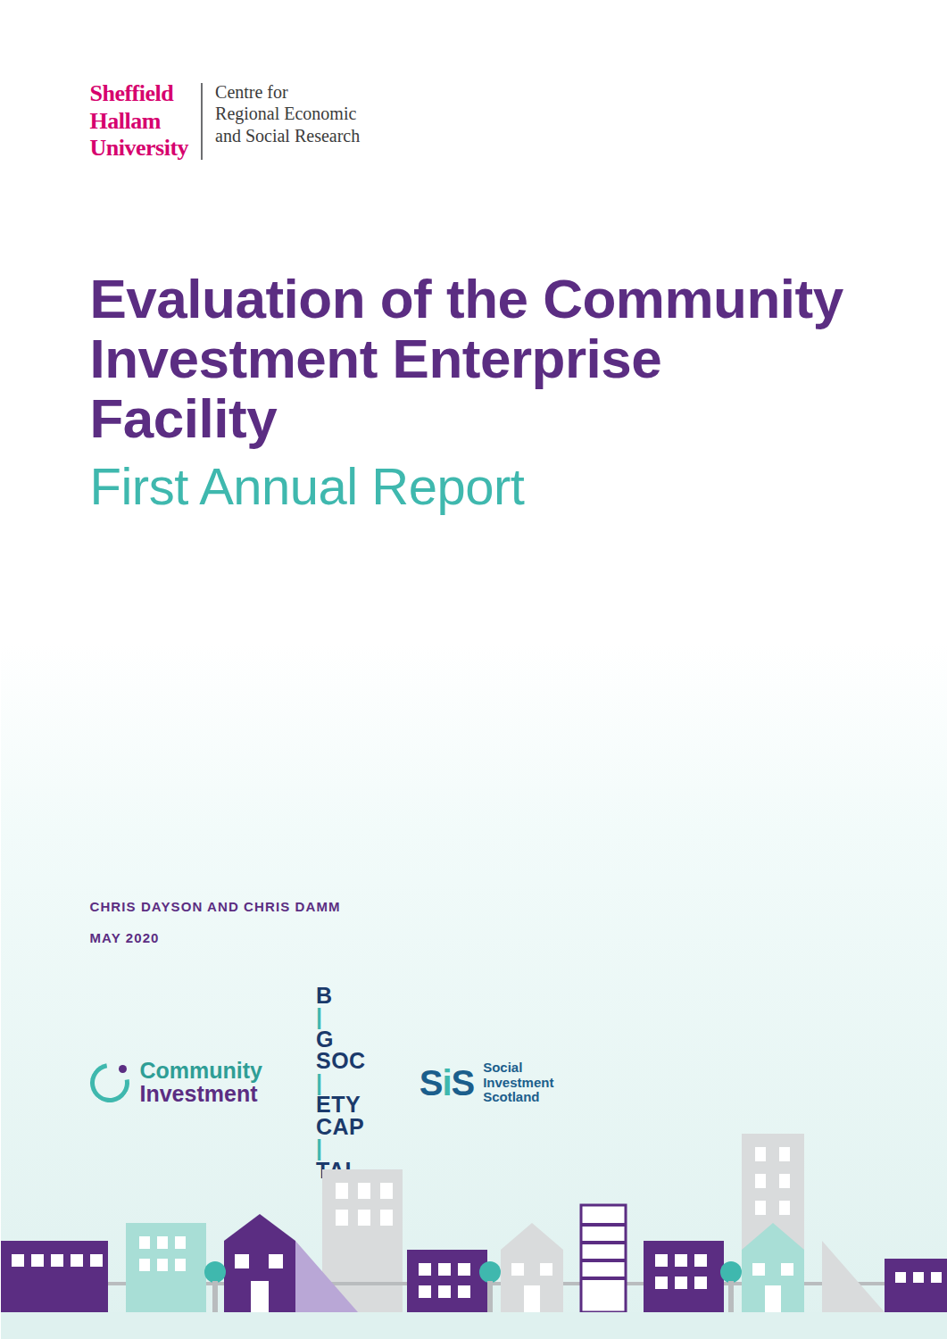Sheffield Hallam University
Centre for Regional Economic and Social Research
Evaluation of the Community Investment Enterprise Facility
First Annual Report
Chris Dayson and Chris Damm
May 2020
Community Investment
B|G SOC|ETY CAP|TAL
Si S
Social Investment Scotland